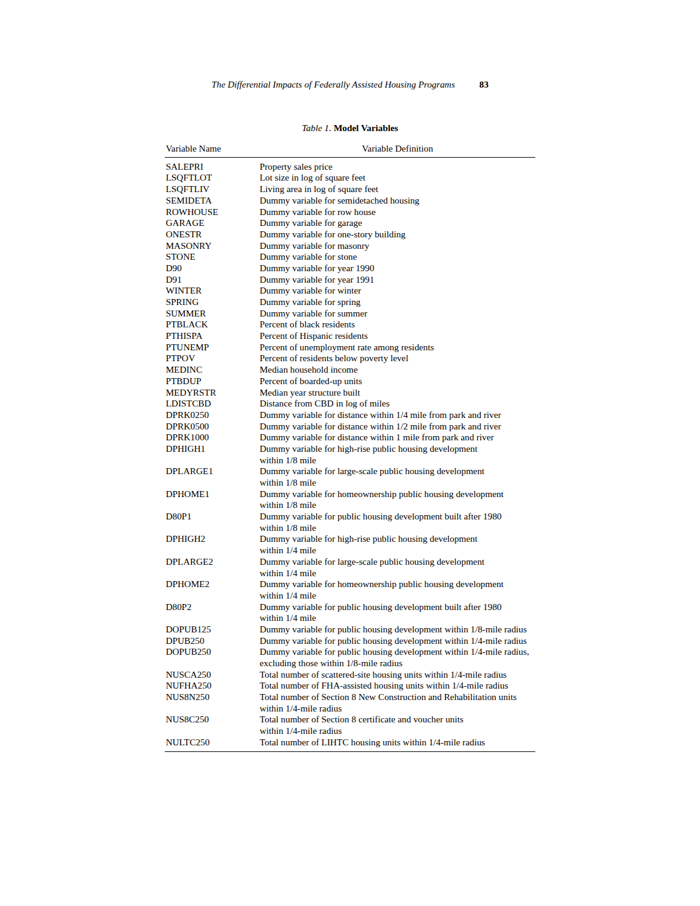The Differential Impacts of Federally Assisted Housing Programs 83
Table 1. Model Variables
| Variable Name | Variable Definition |
| --- | --- |
| SALEPRI | Property sales price |
| LSQFTLOT | Lot size in log of square feet |
| LSQFTLIV | Living area in log of square feet |
| SEMIDETA | Dummy variable for semidetached housing |
| ROWHOUSE | Dummy variable for row house |
| GARAGE | Dummy variable for garage |
| ONESTR | Dummy variable for one-story building |
| MASONRY | Dummy variable for masonry |
| STONE | Dummy variable for stone |
| D90 | Dummy variable for year 1990 |
| D91 | Dummy variable for year 1991 |
| WINTER | Dummy variable for winter |
| SPRING | Dummy variable for spring |
| SUMMER | Dummy variable for summer |
| PTBLACK | Percent of black residents |
| PTHISPA | Percent of Hispanic residents |
| PTUNEMP | Percent of unemployment rate among residents |
| PTPOV | Percent of residents below poverty level |
| MEDINC | Median household income |
| PTBDUP | Percent of boarded-up units |
| MEDYRSTR | Median year structure built |
| LDISTCBD | Distance from CBD in log of miles |
| DPRK0250 | Dummy variable for distance within 1/4 mile from park and river |
| DPRK0500 | Dummy variable for distance within 1/2 mile from park and river |
| DPRK1000 | Dummy variable for distance within 1 mile from park and river |
| DPHIGH1 | Dummy variable for high-rise public housing development within 1/8 mile |
| DPLARGE1 | Dummy variable for large-scale public housing development within 1/8 mile |
| DPHOME1 | Dummy variable for homeownership public housing development within 1/8 mile |
| D80P1 | Dummy variable for public housing development built after 1980 within 1/8 mile |
| DPHIGH2 | Dummy variable for high-rise public housing development within 1/4 mile |
| DPLARGE2 | Dummy variable for large-scale public housing development within 1/4 mile |
| DPHOME2 | Dummy variable for homeownership public housing development within 1/4 mile |
| D80P2 | Dummy variable for public housing development built after 1980 within 1/4 mile |
| DOPUB125 | Dummy variable for public housing development within 1/8-mile radius |
| DPUB250 | Dummy variable for public housing development within 1/4-mile radius |
| DOPUB250 | Dummy variable for public housing development within 1/4-mile radius, excluding those within 1/8-mile radius |
| NUSCA250 | Total number of scattered-site housing units within 1/4-mile radius |
| NUFHA250 | Total number of FHA-assisted housing units within 1/4-mile radius |
| NUS8N250 | Total number of Section 8 New Construction and Rehabilitation units within 1/4-mile radius |
| NUS8C250 | Total number of Section 8 certificate and voucher units within 1/4-mile radius |
| NULTC250 | Total number of LIHTC housing units within 1/4-mile radius |